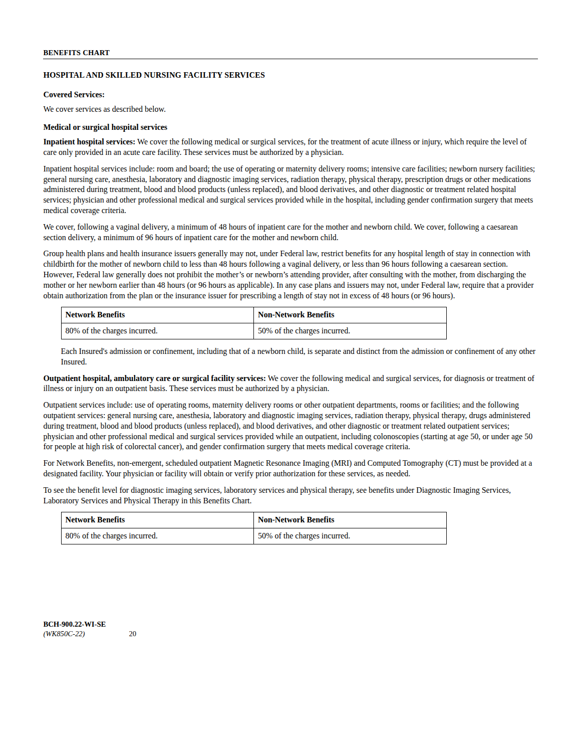BENEFITS CHART
HOSPITAL AND SKILLED NURSING FACILITY SERVICES
Covered Services:
We cover services as described below.
Medical or surgical hospital services
Inpatient hospital services: We cover the following medical or surgical services, for the treatment of acute illness or injury, which require the level of care only provided in an acute care facility. These services must be authorized by a physician.
Inpatient hospital services include: room and board; the use of operating or maternity delivery rooms; intensive care facilities; newborn nursery facilities; general nursing care, anesthesia, laboratory and diagnostic imaging services, radiation therapy, physical therapy, prescription drugs or other medications administered during treatment, blood and blood products (unless replaced), and blood derivatives, and other diagnostic or treatment related hospital services; physician and other professional medical and surgical services provided while in the hospital, including gender confirmation surgery that meets medical coverage criteria.
We cover, following a vaginal delivery, a minimum of 48 hours of inpatient care for the mother and newborn child. We cover, following a caesarean section delivery, a minimum of 96 hours of inpatient care for the mother and newborn child.
Group health plans and health insurance issuers generally may not, under Federal law, restrict benefits for any hospital length of stay in connection with childbirth for the mother of newborn child to less than 48 hours following a vaginal delivery, or less than 96 hours following a caesarean section. However, Federal law generally does not prohibit the mother’s or newborn’s attending provider, after consulting with the mother, from discharging the mother or her newborn earlier than 48 hours (or 96 hours as applicable). In any case plans and issuers may not, under Federal law, require that a provider obtain authorization from the plan or the insurance issuer for prescribing a length of stay not in excess of 48 hours (or 96 hours).
| Network Benefits | Non-Network Benefits |
| --- | --- |
| 80% of the charges incurred. | 50% of the charges incurred. |
Each Insured's admission or confinement, including that of a newborn child, is separate and distinct from the admission or confinement of any other Insured.
Outpatient hospital, ambulatory care or surgical facility services: We cover the following medical and surgical services, for diagnosis or treatment of illness or injury on an outpatient basis. These services must be authorized by a physician.
Outpatient services include: use of operating rooms, maternity delivery rooms or other outpatient departments, rooms or facilities; and the following outpatient services: general nursing care, anesthesia, laboratory and diagnostic imaging services, radiation therapy, physical therapy, drugs administered during treatment, blood and blood products (unless replaced), and blood derivatives, and other diagnostic or treatment related outpatient services; physician and other professional medical and surgical services provided while an outpatient, including colonoscopies (starting at age 50, or under age 50 for people at high risk of colorectal cancer), and gender confirmation surgery that meets medical coverage criteria.
For Network Benefits, non-emergent, scheduled outpatient Magnetic Resonance Imaging (MRI) and Computed Tomography (CT) must be provided at a designated facility. Your physician or facility will obtain or verify prior authorization for these services, as needed.
To see the benefit level for diagnostic imaging services, laboratory services and physical therapy, see benefits under Diagnostic Imaging Services, Laboratory Services and Physical Therapy in this Benefits Chart.
| Network Benefits | Non-Network Benefits |
| --- | --- |
| 80% of the charges incurred. | 50% of the charges incurred. |
BCH-900.22-WI-SE
(WK850C-22) 20